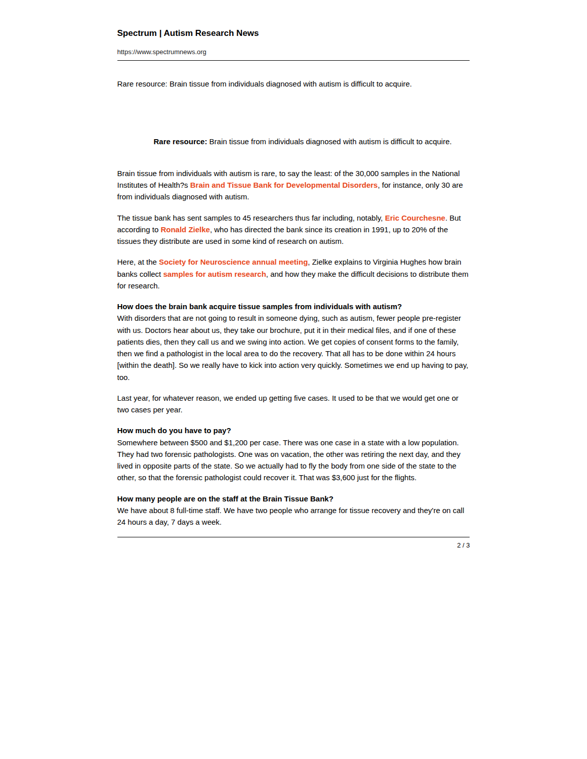Spectrum | Autism Research News
https://www.spectrumnews.org
Rare resource: Brain tissue from individuals diagnosed with autism is difficult to acquire.
Rare resource: Brain tissue from individuals diagnosed with autism is difficult to acquire.
Brain tissue from individuals with autism is rare, to say the least: of the 30,000 samples in the National Institutes of Health?s Brain and Tissue Bank for Developmental Disorders, for instance, only 30 are from individuals diagnosed with autism.
The tissue bank has sent samples to 45 researchers thus far including, notably, Eric Courchesne. But according to Ronald Zielke, who has directed the bank since its creation in 1991, up to 20% of the tissues they distribute are used in some kind of research on autism.
Here, at the Society for Neuroscience annual meeting, Zielke explains to Virginia Hughes how brain banks collect samples for autism research, and how they make the difficult decisions to distribute them for research.
How does the brain bank acquire tissue samples from individuals with autism?
With disorders that are not going to result in someone dying, such as autism, fewer people pre-register with us. Doctors hear about us, they take our brochure, put it in their medical files, and if one of these patients dies, then they call us and we swing into action. We get copies of consent forms to the family, then we find a pathologist in the local area to do the recovery. That all has to be done within 24 hours [within the death]. So we really have to kick into action very quickly. Sometimes we end up having to pay, too.
Last year, for whatever reason, we ended up getting five cases. It used to be that we would get one or two cases per year.
How much do you have to pay?
Somewhere between $500 and $1,200 per case. There was one case in a state with a low population. They had two forensic pathologists. One was on vacation, the other was retiring the next day, and they lived in opposite parts of the state. So we actually had to fly the body from one side of the state to the other, so that the forensic pathologist could recover it. That was $3,600 just for the flights.
How many people are on the staff at the Brain Tissue Bank?
We have about 8 full-time staff. We have two people who arrange for tissue recovery and they're on call 24 hours a day, 7 days a week.
2 / 3